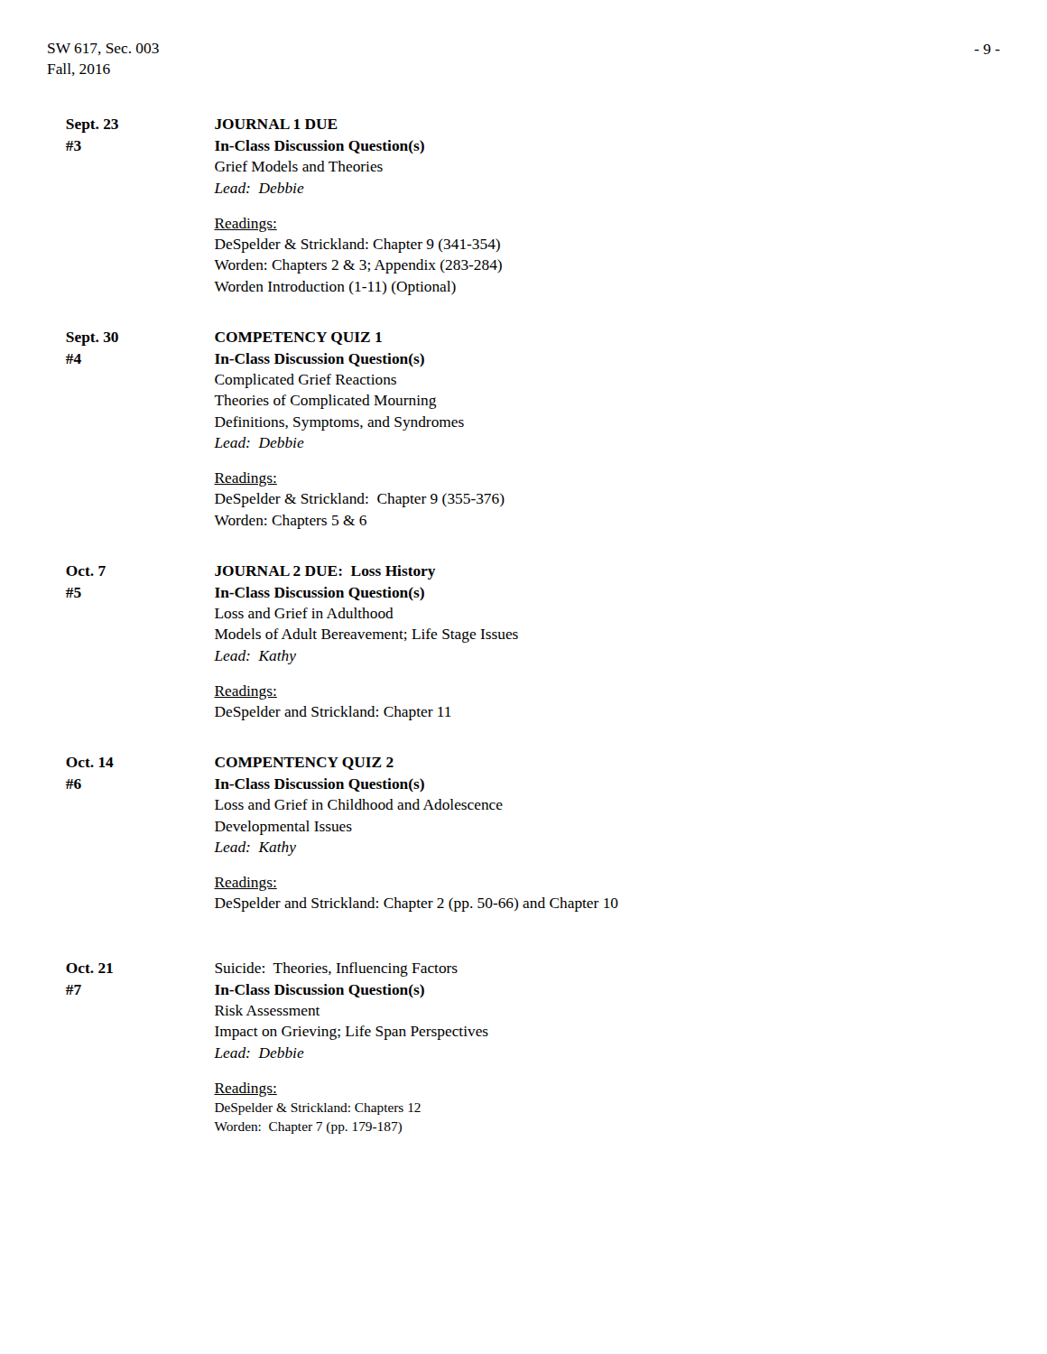SW 617, Sec. 003
Fall, 2016
- 9 -
Sept. 23 #3
JOURNAL 1 DUE
In-Class Discussion Question(s)
Grief Models and Theories
Lead: Debbie
Readings:
DeSpelder & Strickland: Chapter 9 (341-354)
Worden: Chapters 2 & 3; Appendix (283-284)
Worden Introduction (1-11) (Optional)
Sept. 30 #4
COMPETENCY QUIZ 1
In-Class Discussion Question(s)
Complicated Grief Reactions
Theories of Complicated Mourning
Definitions, Symptoms, and Syndromes
Lead: Debbie
Readings:
DeSpelder & Strickland: Chapter 9 (355-376)
Worden: Chapters 5 & 6
Oct. 7 #5
JOURNAL 2 DUE: Loss History
In-Class Discussion Question(s)
Loss and Grief in Adulthood
Models of Adult Bereavement; Life Stage Issues
Lead: Kathy
Readings:
DeSpelder and Strickland: Chapter 11
Oct. 14 #6
COMPENTENCY QUIZ 2
In-Class Discussion Question(s)
Loss and Grief in Childhood and Adolescence
Developmental Issues
Lead: Kathy
Readings:
DeSpelder and Strickland: Chapter 2 (pp. 50-66) and Chapter 10
Oct. 21 #7
Suicide: Theories, Influencing Factors
In-Class Discussion Question(s)
Risk Assessment
Impact on Grieving; Life Span Perspectives
Lead: Debbie
Readings:
DeSpelder & Strickland: Chapters 12
Worden: Chapter 7 (pp. 179-187)